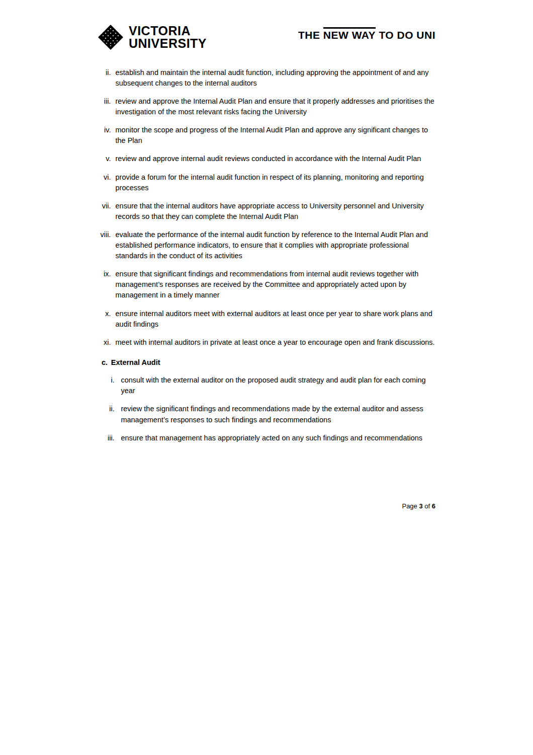VICTORIA UNIVERSITY
THE NEW WAY TO DO UNI
establish and maintain the internal audit function, including approving the appointment of and any subsequent changes to the internal auditors
review and approve the Internal Audit Plan and ensure that it properly addresses and prioritises the investigation of the most relevant risks facing the University
monitor the scope and progress of the Internal Audit Plan and approve any significant changes to the Plan
review and approve internal audit reviews conducted in accordance with the Internal Audit Plan
provide a forum for the internal audit function in respect of its planning, monitoring and reporting processes
ensure that the internal auditors have appropriate access to University personnel and University records so that they can complete the Internal Audit Plan
evaluate the performance of the internal audit function by reference to the Internal Audit Plan and established performance indicators, to ensure that it complies with appropriate professional standards in the conduct of its activities
ensure that significant findings and recommendations from internal audit reviews together with management’s responses are received by the Committee and appropriately acted upon by management in a timely manner
ensure internal auditors meet with external auditors at least once per year to share work plans and audit findings
meet with internal auditors in private at least once a year to encourage open and frank discussions.
c. External Audit
consult with the external auditor on the proposed audit strategy and audit plan for each coming year
review the significant findings and recommendations made by the external auditor and assess management’s responses to such findings and recommendations
ensure that management has appropriately acted on any such findings and recommendations
Page 3 of 6